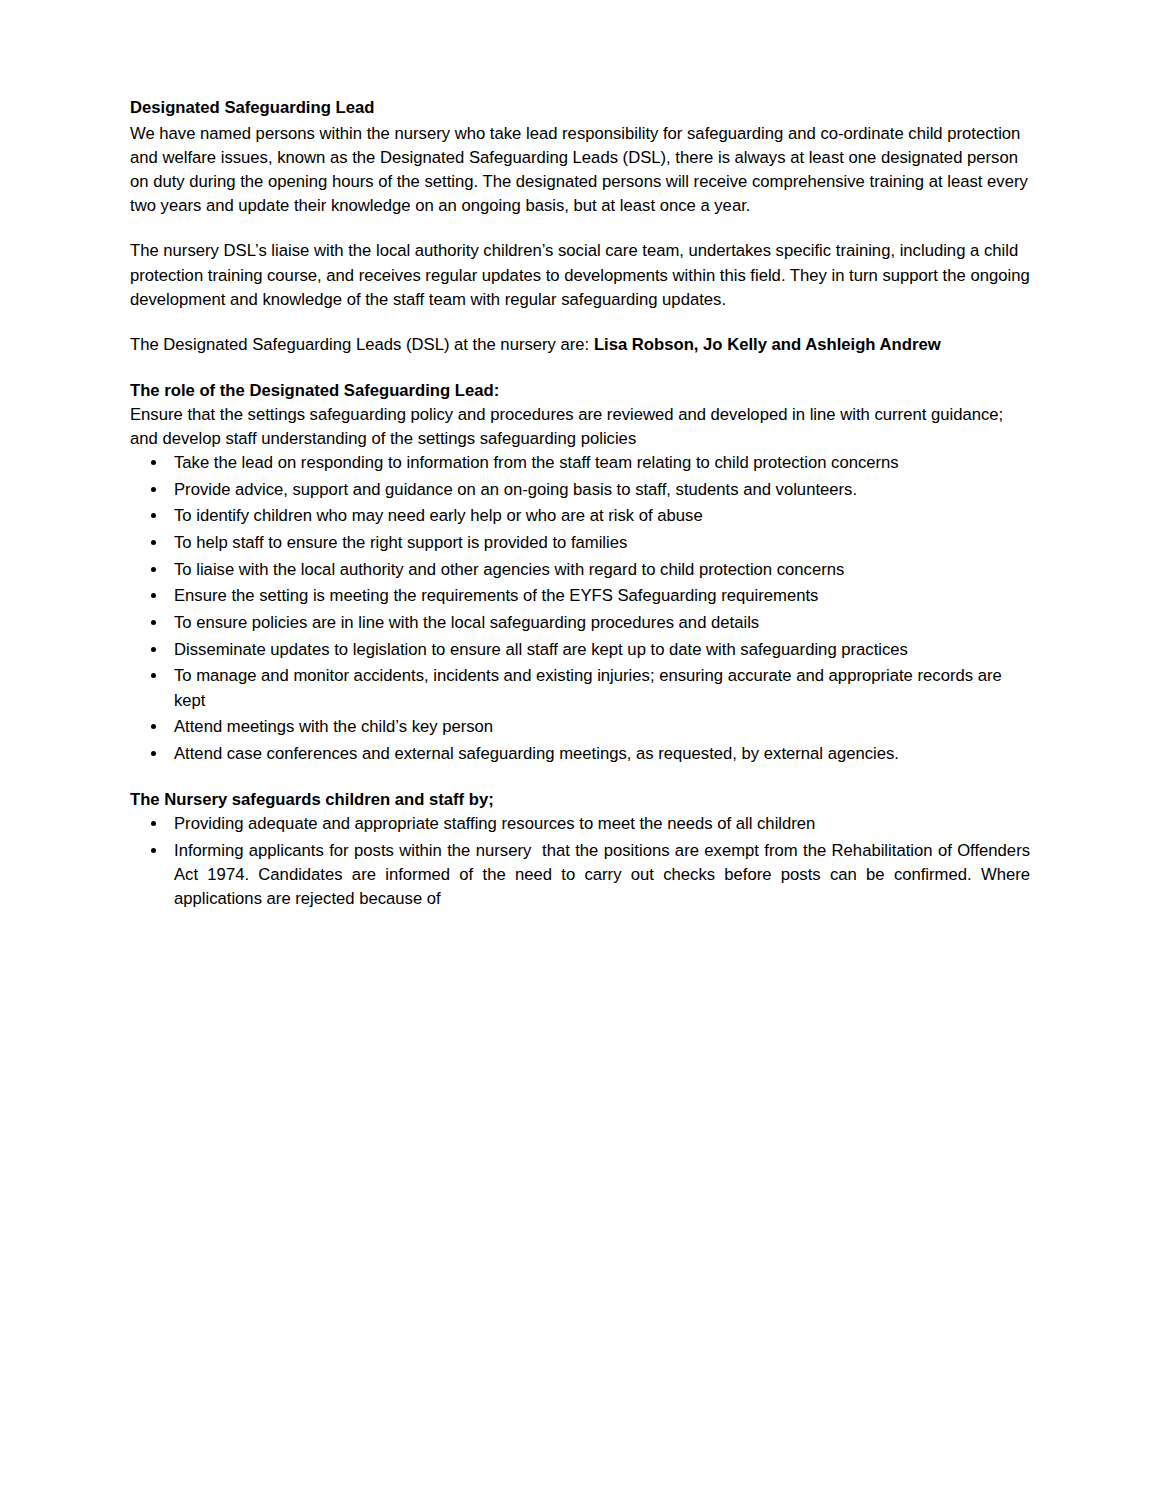Designated Safeguarding Lead
We have named persons within the nursery who take lead responsibility for safeguarding and co-ordinate child protection and welfare issues, known as the Designated Safeguarding Leads (DSL), there is always at least one designated person on duty during the opening hours of the setting. The designated persons will receive comprehensive training at least every two years and update their knowledge on an ongoing basis, but at least once a year.
The nursery DSL’s liaise with the local authority children’s social care team, undertakes specific training, including a child protection training course, and receives regular updates to developments within this field. They in turn support the ongoing development and knowledge of the staff team with regular safeguarding updates.
The Designated Safeguarding Leads (DSL) at the nursery are: Lisa Robson, Jo Kelly and Ashleigh Andrew
The role of the Designated Safeguarding Lead:
Ensure that the settings safeguarding policy and procedures are reviewed and developed in line with current guidance; and develop staff understanding of the settings safeguarding policies
Take the lead on responding to information from the staff team relating to child protection concerns
Provide advice, support and guidance on an on-going basis to staff, students and volunteers.
To identify children who may need early help or who are at risk of abuse
To help staff to ensure the right support is provided to families
To liaise with the local authority and other agencies with regard to child protection concerns
Ensure the setting is meeting the requirements of the EYFS Safeguarding requirements
To ensure policies are in line with the local safeguarding procedures and details
Disseminate updates to legislation to ensure all staff are kept up to date with safeguarding practices
To manage and monitor accidents, incidents and existing injuries; ensuring accurate and appropriate records are kept
Attend meetings with the child’s key person
Attend case conferences and external safeguarding meetings, as requested, by external agencies.
The Nursery safeguards children and staff by;
Providing adequate and appropriate staffing resources to meet the needs of all children
Informing applicants for posts within the nursery that the positions are exempt from the Rehabilitation of Offenders Act 1974. Candidates are informed of the need to carry out checks before posts can be confirmed. Where applications are rejected because of